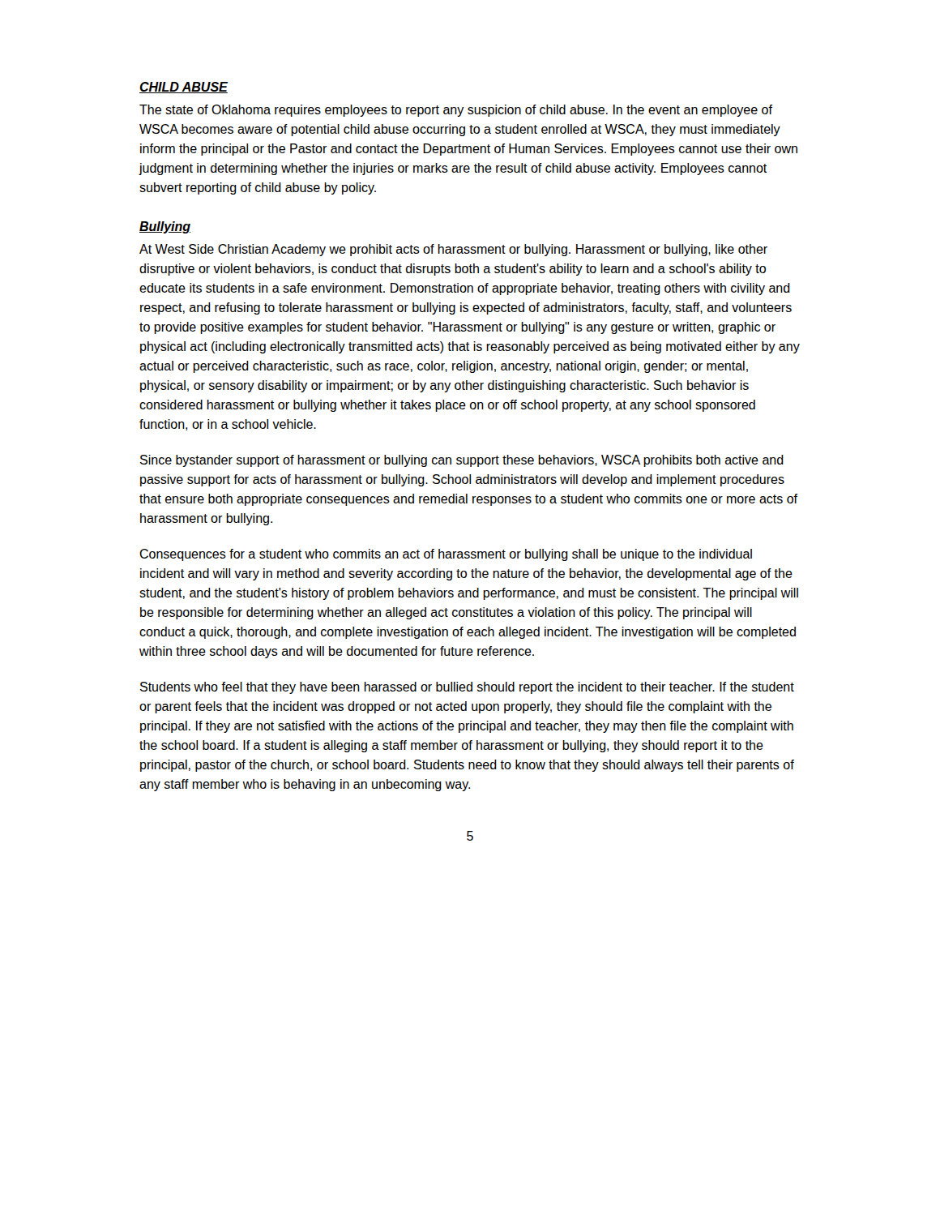CHILD ABUSE
The state of Oklahoma requires employees to report any suspicion of child abuse. In the event an employee of WSCA becomes aware of potential child abuse occurring to a student enrolled at WSCA, they must immediately inform the principal or the Pastor and contact the Department of Human Services. Employees cannot use their own judgment in determining whether the injuries or marks are the result of child abuse activity. Employees cannot subvert reporting of child abuse by policy.
Bullying
At West Side Christian Academy we prohibit acts of harassment or bullying. Harassment or bullying, like other disruptive or violent behaviors, is conduct that disrupts both a student's ability to learn and a school's ability to educate its students in a safe environment. Demonstration of appropriate behavior, treating others with civility and respect, and refusing to tolerate harassment or bullying is expected of administrators, faculty, staff, and volunteers to provide positive examples for student behavior. "Harassment or bullying" is any gesture or written, graphic or physical act (including electronically transmitted acts) that is reasonably perceived as being motivated either by any actual or perceived characteristic, such as race, color, religion, ancestry, national origin, gender; or mental, physical, or sensory disability or impairment; or by any other distinguishing characteristic. Such behavior is considered harassment or bullying whether it takes place on or off school property, at any school sponsored function, or in a school vehicle.
Since bystander support of harassment or bullying can support these behaviors, WSCA prohibits both active and passive support for acts of harassment or bullying. School administrators will develop and implement procedures that ensure both appropriate consequences and remedial responses to a student who commits one or more acts of harassment or bullying.
Consequences for a student who commits an act of harassment or bullying shall be unique to the individual incident and will vary in method and severity according to the nature of the behavior, the developmental age of the student, and the student's history of problem behaviors and performance, and must be consistent. The principal will be responsible for determining whether an alleged act constitutes a violation of this policy. The principal will conduct a quick, thorough, and complete investigation of each alleged incident. The investigation will be completed within three school days and will be documented for future reference.
Students who feel that they have been harassed or bullied should report the incident to their teacher. If the student or parent feels that the incident was dropped or not acted upon properly, they should file the complaint with the principal. If they are not satisfied with the actions of the principal and teacher, they may then file the complaint with the school board. If a student is alleging a staff member of harassment or bullying, they should report it to the principal, pastor of the church, or school board. Students need to know that they should always tell their parents of any staff member who is behaving in an unbecoming way.
5